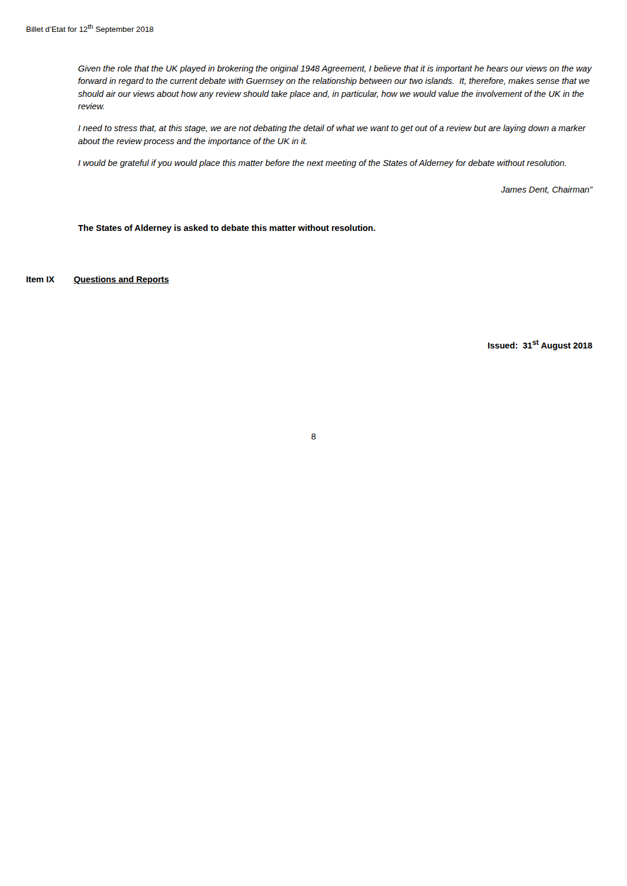Billet d’Etat for 12th September 2018
Given the role that the UK played in brokering the original 1948 Agreement, I believe that it is important he hears our views on the way forward in regard to the current debate with Guernsey on the relationship between our two islands. It, therefore, makes sense that we should air our views about how any review should take place and, in particular, how we would value the involvement of the UK in the review.
I need to stress that, at this stage, we are not debating the detail of what we want to get out of a review but are laying down a marker about the review process and the importance of the UK in it.
I would be grateful if you would place this matter before the next meeting of the States of Alderney for debate without resolution.
James Dent, Chairman”
The States of Alderney is asked to debate this matter without resolution.
Item IXQuestions and Reports
Issued: 31st August 2018
8